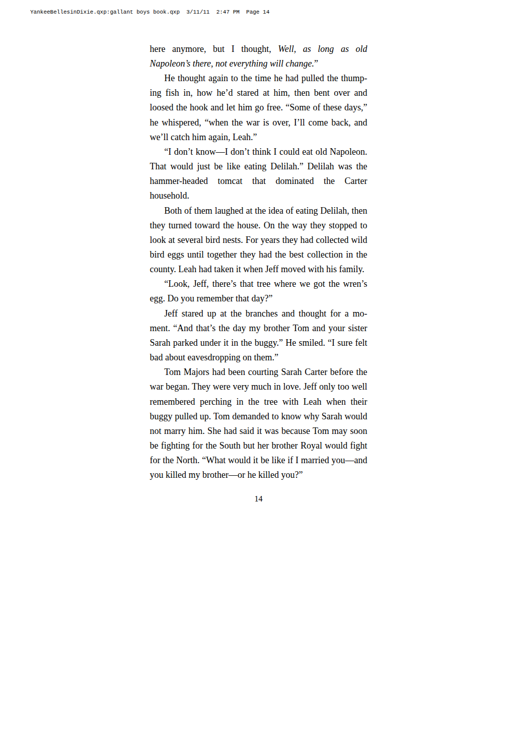YankeeBellesinDixie.qxp:gallant boys book.qxp 3/11/11 2:47 PM Page 14
here anymore, but I thought, Well, as long as old Napoleon’s there, not everything will change.”
He thought again to the time he had pulled the thumping fish in, how he’d stared at him, then bent over and loosed the hook and let him go free. “Some of these days,” he whispered, “when the war is over, I’ll come back, and we’ll catch him again, Leah.”
“I don’t know—I don’t think I could eat old Napoleon. That would just be like eating Delilah.” Delilah was the hammer-headed tomcat that dominated the Carter household.
Both of them laughed at the idea of eating Delilah, then they turned toward the house. On the way they stopped to look at several bird nests. For years they had collected wild bird eggs until together they had the best collection in the county. Leah had taken it when Jeff moved with his family.
“Look, Jeff, there’s that tree where we got the wren’s egg. Do you remember that day?”
Jeff stared up at the branches and thought for a moment. “And that’s the day my brother Tom and your sister Sarah parked under it in the buggy.” He smiled. “I sure felt bad about eavesdropping on them.”
Tom Majors had been courting Sarah Carter before the war began. They were very much in love. Jeff only too well remembered perching in the tree with Leah when their buggy pulled up. Tom demanded to know why Sarah would not marry him. She had said it was because Tom may soon be fighting for the South but her brother Royal would fight for the North. “What would it be like if I married you—and you killed my brother—or he killed you?”
14